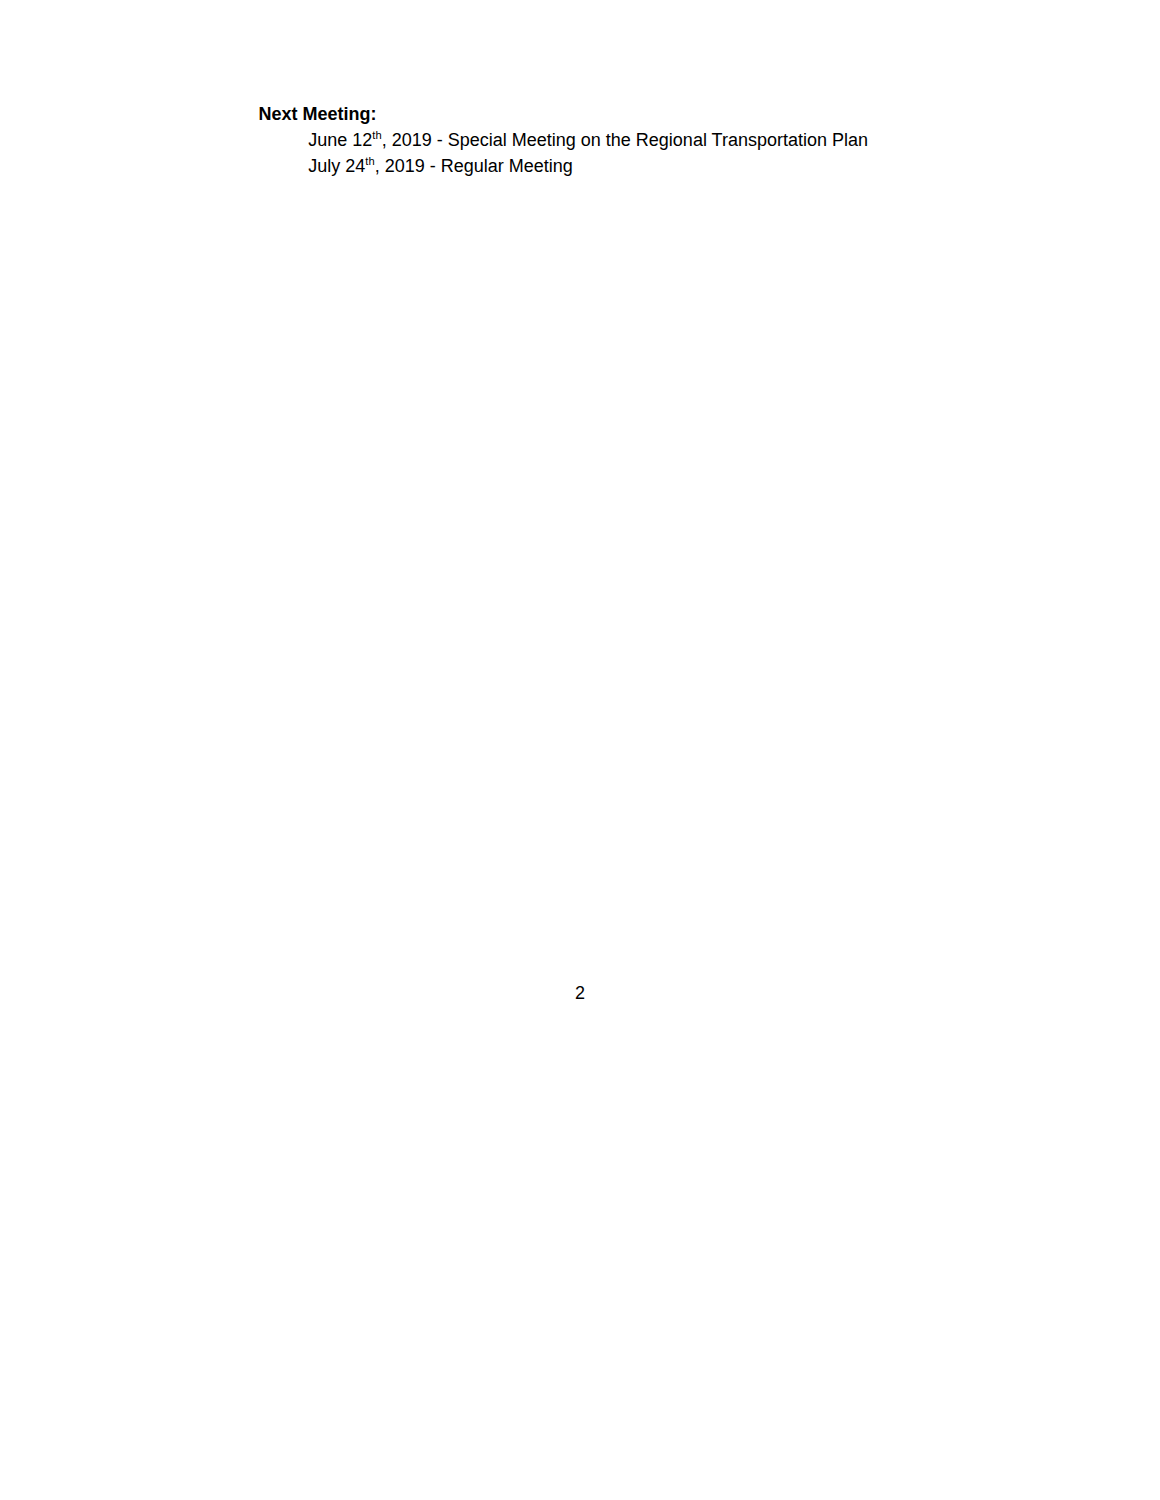Next Meeting:
June 12th, 2019 - Special Meeting on the Regional Transportation Plan
July 24th, 2019 - Regular Meeting
2